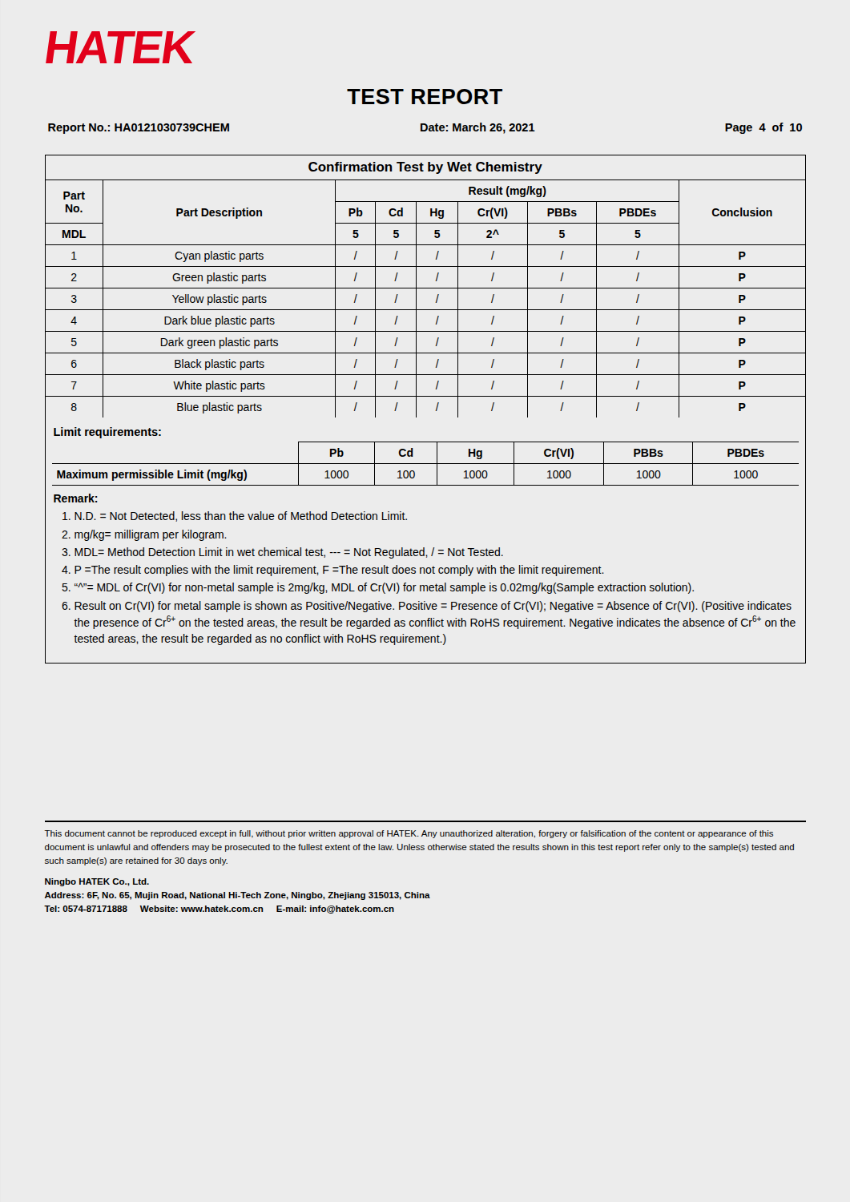HATEK
TEST REPORT
Report No.: HA0121030739CHEM Date: March 26, 2021 Page 4 of 10
| Confirmation Test by Wet Chemistry |
| Part No. | Part Description | Result (mg/kg) | Conclusion |
| Pb | Cd | Hg | Cr(VI) | PBBs | PBDEs |
| MDL | 5 | 5 | 5 | 2^ | 5 | 5 |
| 1 | Cyan plastic parts | / | / | / | / | / | / | P |
| 2 | Green plastic parts | / | / | / | / | / | / | P |
| 3 | Yellow plastic parts | / | / | / | / | / | / | P |
| 4 | Dark blue plastic parts | / | / | / | / | / | / | P |
| 5 | Dark green plastic parts | / | / | / | / | / | / | P |
| 6 | Black plastic parts | / | / | / | / | / | / | P |
| 7 | White plastic parts | / | / | / | / | / | / | P |
| 8 | Blue plastic parts | / | / | / | / | / | / | P |
Limit requirements:
| | Pb | Cd | Hg | Cr(VI) | PBBs | PBDEs |
| Maximum permissible Limit (mg/kg) | 1000 | 100 | 1000 | 1000 | 1000 | 1000 |
Remark:
N.D. = Not Detected, less than the value of Method Detection Limit.
mg/kg= milligram per kilogram.
MDL= Method Detection Limit in wet chemical test, --- = Not Regulated, / = Not Tested.
P =The result complies with the limit requirement, F =The result does not comply with the limit requirement.
“^”= MDL of Cr(VI) for non-metal sample is 2mg/kg, MDL of Cr(VI) for metal sample is 0.02mg/kg(Sample extraction solution).
Result on Cr(VI) for metal sample is shown as Positive/Negative. Positive = Presence of Cr(VI); Negative = Absence of Cr(VI). (Positive indicates the presence of Cr6+ on the tested areas, the result be regarded as conflict with RoHS requirement. Negative indicates the absence of Cr6+ on the tested areas, the result be regarded as no conflict with RoHS requirement.)
This document cannot be reproduced except in full, without prior written approval of HATEK. Any unauthorized alteration, forgery or falsification of the content or appearance of this document is unlawful and offenders may be prosecuted to the fullest extent of the law. Unless otherwise stated the results shown in this test report refer only to the sample(s) tested and such sample(s) are retained for 30 days only.
Ningbo HATEK Co., Ltd.
Address: 6F, No. 65, Mujin Road, National Hi-Tech Zone, Ningbo, Zhejiang 315013, China
Tel: 0574-87171888 Website: www.hatek.com.cn E-mail: info@hatek.com.cn